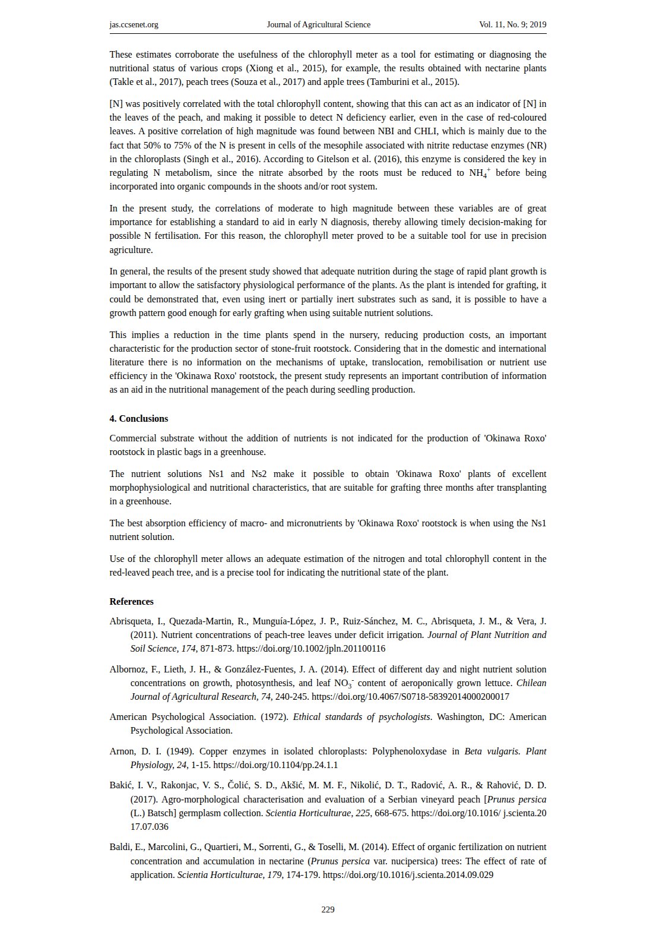jas.ccsenet.org Journal of Agricultural Science Vol. 11, No. 9; 2019
These estimates corroborate the usefulness of the chlorophyll meter as a tool for estimating or diagnosing the nutritional status of various crops (Xiong et al., 2015), for example, the results obtained with nectarine plants (Takle et al., 2017), peach trees (Souza et al., 2017) and apple trees (Tamburini et al., 2015).
[N] was positively correlated with the total chlorophyll content, showing that this can act as an indicator of [N] in the leaves of the peach, and making it possible to detect N deficiency earlier, even in the case of red-coloured leaves. A positive correlation of high magnitude was found between NBI and CHLI, which is mainly due to the fact that 50% to 75% of the N is present in cells of the mesophile associated with nitrite reductase enzymes (NR) in the chloroplasts (Singh et al., 2016). According to Gitelson et al. (2016), this enzyme is considered the key in regulating N metabolism, since the nitrate absorbed by the roots must be reduced to NH4+ before being incorporated into organic compounds in the shoots and/or root system.
In the present study, the correlations of moderate to high magnitude between these variables are of great importance for establishing a standard to aid in early N diagnosis, thereby allowing timely decision-making for possible N fertilisation. For this reason, the chlorophyll meter proved to be a suitable tool for use in precision agriculture.
In general, the results of the present study showed that adequate nutrition during the stage of rapid plant growth is important to allow the satisfactory physiological performance of the plants. As the plant is intended for grafting, it could be demonstrated that, even using inert or partially inert substrates such as sand, it is possible to have a growth pattern good enough for early grafting when using suitable nutrient solutions.
This implies a reduction in the time plants spend in the nursery, reducing production costs, an important characteristic for the production sector of stone-fruit rootstock. Considering that in the domestic and international literature there is no information on the mechanisms of uptake, translocation, remobilisation or nutrient use efficiency in the 'Okinawa Roxo' rootstock, the present study represents an important contribution of information as an aid in the nutritional management of the peach during seedling production.
4. Conclusions
Commercial substrate without the addition of nutrients is not indicated for the production of 'Okinawa Roxo' rootstock in plastic bags in a greenhouse.
The nutrient solutions Ns1 and Ns2 make it possible to obtain 'Okinawa Roxo' plants of excellent morphophysiological and nutritional characteristics, that are suitable for grafting three months after transplanting in a greenhouse.
The best absorption efficiency of macro- and micronutrients by 'Okinawa Roxo' rootstock is when using the Ns1 nutrient solution.
Use of the chlorophyll meter allows an adequate estimation of the nitrogen and total chlorophyll content in the red-leaved peach tree, and is a precise tool for indicating the nutritional state of the plant.
References
Abrisqueta, I., Quezada-Martin, R., Munguía-López, J. P., Ruiz-Sánchez, M. C., Abrisqueta, J. M., & Vera, J. (2011). Nutrient concentrations of peach-tree leaves under deficit irrigation. Journal of Plant Nutrition and Soil Science, 174, 871-873. https://doi.org/10.1002/jpln.201100116
Albornoz, F., Lieth, J. H., & González-Fuentes, J. A. (2014). Effect of different day and night nutrient solution concentrations on growth, photosynthesis, and leaf NO3- content of aeroponically grown lettuce. Chilean Journal of Agricultural Research, 74, 240-245. https://doi.org/10.4067/S0718-58392014000200017
American Psychological Association. (1972). Ethical standards of psychologists. Washington, DC: American Psychological Association.
Arnon, D. I. (1949). Copper enzymes in isolated chloroplasts: Polyphenoloxydase in Beta vulgaris. Plant Physiology, 24, 1-15. https://doi.org/10.1104/pp.24.1.1
Bakić, I. V., Rakonjac, V. S., Čolić, S. D., Akšić, M. M. F., Nikolić, D. T., Radović, A. R., & Rahović, D. D. (2017). Agro-morphological characterisation and evaluation of a Serbian vineyard peach [Prunus persica (L.) Batsch] germplasm collection. Scientia Horticulturae, 225, 668-675. https://doi.org/10.1016/ j.scienta.2017.07.036
Baldi, E., Marcolini, G., Quartieri, M., Sorrenti, G., & Toselli, M. (2014). Effect of organic fertilization on nutrient concentration and accumulation in nectarine (Prunus persica var. nucipersica) trees: The effect of rate of application. Scientia Horticulturae, 179, 174-179. https://doi.org/10.1016/j.scienta.2014.09.029
229